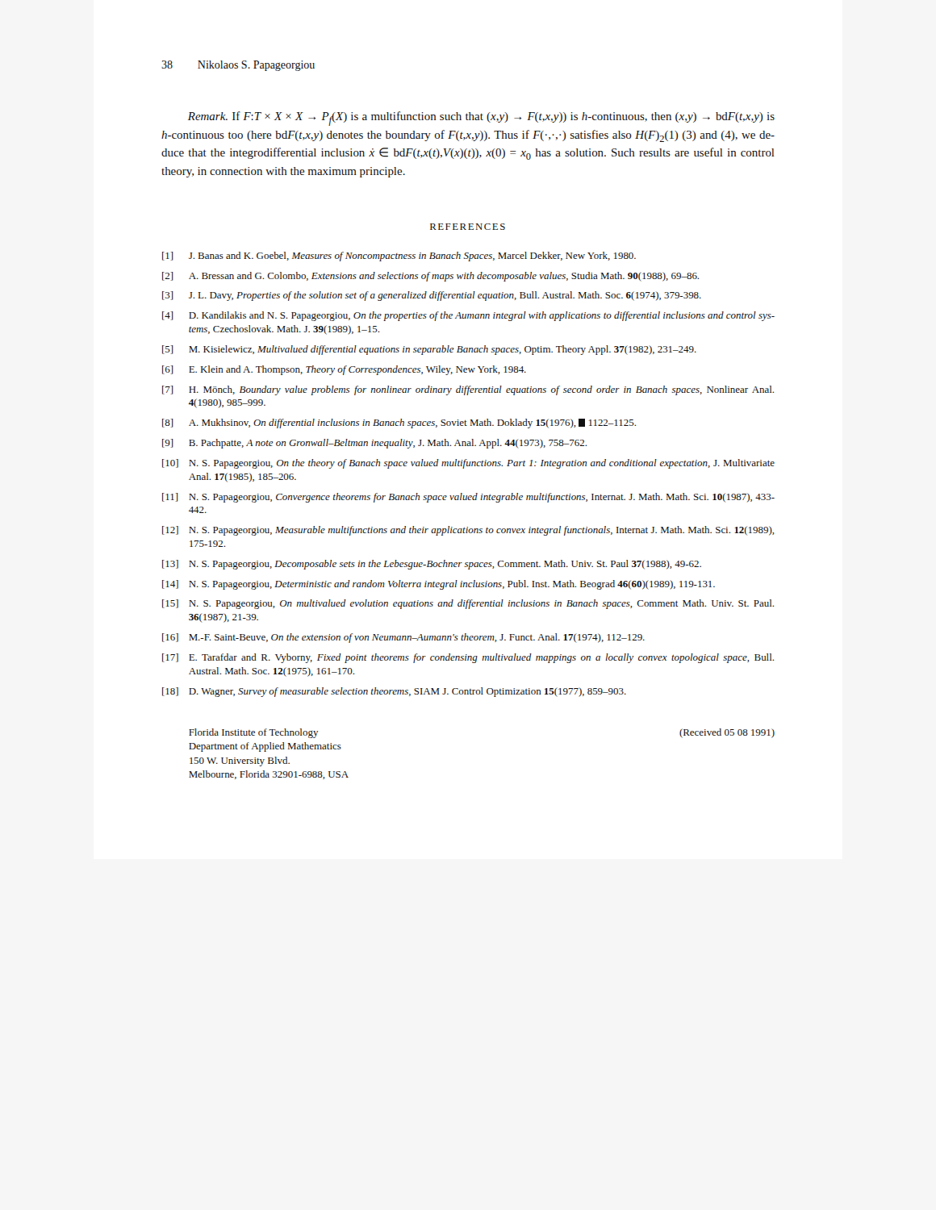38 Nikolaos S. Papageorgiou
Remark. If F:T × X × X → Pf(X) is a multifunction such that (x,y) → F(t,x,y)) is h-continuous, then (x,y) → bdF(t,x,y) is h-continuous too (here bdF(t,x,y) denotes the boundary of F(t,x,y)). Thus if F(·,·,·) satisfies also H(F)2(1) (3) and (4), we deduce that the integrodifferential inclusion ẋ ∈ bdF(t,x(t),V(x)(t)), x(0) = x0 has a solution. Such results are useful in control theory, in connection with the maximum principle.
REFERENCES
[1] J. Banas and K. Goebel, Measures of Noncompactness in Banach Spaces, Marcel Dekker, New York, 1980.
[2] A. Bressan and G. Colombo, Extensions and selections of maps with decomposable values, Studia Math. 90(1988), 69–86.
[3] J. L. Davy, Properties of the solution set of a generalized differential equation, Bull. Austral. Math. Soc. 6(1974), 379-398.
[4] D. Kandilakis and N. S. Papageorgiou, On the properties of the Aumann integral with applications to differential inclusions and control systems, Czechoslovak. Math. J. 39(1989), 1–15.
[5] M. Kisielewicz, Multivalued differential equations in separable Banach spaces, Optim. Theory Appl. 37(1982), 231–249.
[6] E. Klein and A. Thompson, Theory of Correspondences, Wiley, New York, 1984.
[7] H. Mönch, Boundary value problems for nonlinear ordinary differential equations of second order in Banach spaces, Nonlinear Anal. 4(1980), 985–999.
[8] A. Mukhsinov, On differential inclusions in Banach spaces, Soviet Math. Doklady 15(1976), 1122–1125.
[9] B. Pachpatte, A note on Gronwall–Beltman inequality, J. Math. Anal. Appl. 44(1973), 758–762.
[10] N. S. Papageorgiou, On the theory of Banach space valued multifunctions. Part 1: Integration and conditional expectation, J. Multivariate Anal. 17(1985), 185–206.
[11] N. S. Papageorgiou, Convergence theorems for Banach space valued integrable multifunctions, Internat. J. Math. Math. Sci. 10(1987), 433-442.
[12] N. S. Papageorgiou, Measurable multifunctions and their applications to convex integral functionals, Internat J. Math. Math. Sci. 12(1989), 175-192.
[13] N. S. Papageorgiou, Decomposable sets in the Lebesgue-Bochner spaces, Comment. Math. Univ. St. Paul 37(1988), 49-62.
[14] N. S. Papageorgiou, Deterministic and random Volterra integral inclusions, Publ. Inst. Math. Beograd 46(60)(1989), 119-131.
[15] N. S. Papageorgiou, On multivalued evolution equations and differential inclusions in Banach spaces, Comment Math. Univ. St. Paul. 36(1987), 21-39.
[16] M.-F. Saint-Beuve, On the extension of von Neumann–Aumann's theorem, J. Funct. Anal. 17(1974), 112–129.
[17] E. Tarafdar and R. Vyborny, Fixed point theorems for condensing multivalued mappings on a locally convex topological space, Bull. Austral. Math. Soc. 12(1975), 161–170.
[18] D. Wagner, Survey of measurable selection theorems, SIAM J. Control Optimization 15(1977), 859–903.
Florida Institute of Technology Department of Applied Mathematics 150 W. University Blvd. Melbourne, Florida 32901-6988, USA
(Received 05 08 1991)